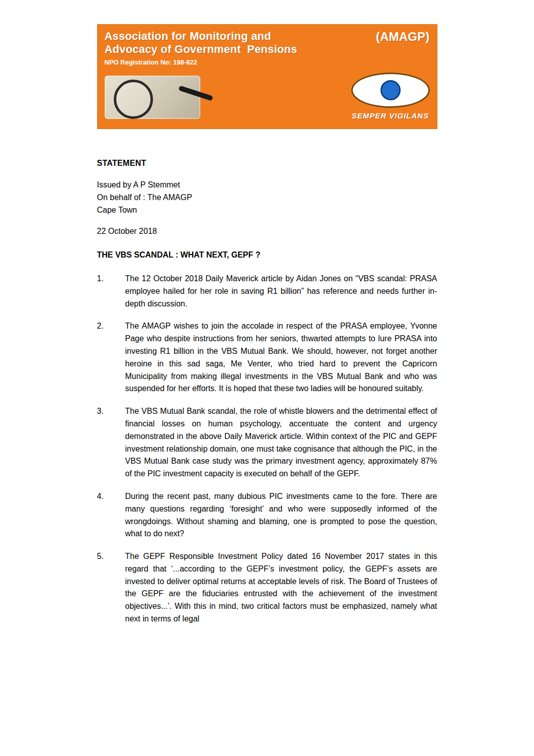(AMAGP) Association for Monitoring and
Advocacy of Government Pensions
NPO Registration No: 198-822
SEMPER VIGILANS
STATEMENT
Issued by A P Stemmet
On behalf of : The AMAGP
Cape Town
22 October 2018
THE VBS SCANDAL : WHAT NEXT, GEPF ?
1. The 12 October 2018 Daily Maverick article by Aidan Jones on “VBS scandal: PRASA employee hailed for her role in saving R1 billion” has reference and needs further in-depth discussion.
2. The AMAGP wishes to join the accolade in respect of the PRASA employee, Yvonne Page who despite instructions from her seniors, thwarted attempts to lure PRASA into investing R1 billion in the VBS Mutual Bank. We should, however, not forget another heroine in this sad saga, Me Venter, who tried hard to prevent the Capricorn Municipality from making illegal investments in the VBS Mutual Bank and who was suspended for her efforts. It is hoped that these two ladies will be honoured suitably.
3. The VBS Mutual Bank scandal, the role of whistle blowers and the detrimental effect of financial losses on human psychology, accentuate the content and urgency demonstrated in the above Daily Maverick article. Within context of the PIC and GEPF investment relationship domain, one must take cognisance that although the PIC, in the VBS Mutual Bank case study was the primary investment agency, approximately 87% of the PIC investment capacity is executed on behalf of the GEPF.
4. During the recent past, many dubious PIC investments came to the fore. There are many questions regarding ‘foresight’ and who were supposedly informed of the wrongdoings. Without shaming and blaming, one is prompted to pose the question, what to do next?
5. The GEPF Responsible Investment Policy dated 16 November 2017 states in this regard that ‘...according to the GEPF’s investment policy, the GEPF’s assets are invested to deliver optimal returns at acceptable levels of risk. The Board of Trustees of the GEPF are the fiduciaries entrusted with the achievement of the investment objectives...’. With this in mind, two critical factors must be emphasized, namely what next in terms of legal